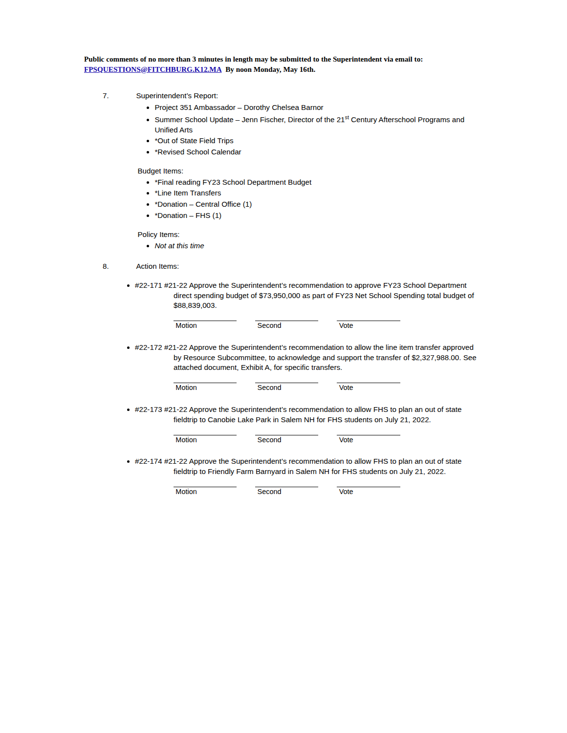Public comments of no more than 3 minutes in length may be submitted to the Superintendent via email to: FPSQUESTIONS@FITCHBURG.K12.MA By noon Monday, May 16th.
7.
Superintendent’s Report:
Project 351 Ambassador – Dorothy Chelsea Barnor
Summer School Update – Jenn Fischer, Director of the 21st Century Afterschool Programs and Unified Arts
*Out of State Field Trips
*Revised School Calendar
Budget Items:
*Final reading FY23 School Department Budget
*Line Item Transfers
*Donation – Central Office (1)
*Donation – FHS (1)
Policy Items:
Not at this time
8.
Action Items:
#22-171 #21-22 Approve the Superintendent’s recommendation to approve FY23 School Department direct spending budget of $73,950,000 as part of FY23 Net School Spending total budget of $88,839,003.
Motion
Second
Vote
#22-172 #21-22 Approve the Superintendent’s recommendation to allow the line item transfer approved by Resource Subcommittee, to acknowledge and support the transfer of $2,327,988.00. See attached document, Exhibit A, for specific transfers.
Motion
Second
Vote
#22-173 #21-22 Approve the Superintendent’s recommendation to allow FHS to plan an out of state fieldtrip to Canobie Lake Park in Salem NH for FHS students on July 21, 2022.
Motion
Second
Vote
#22-174 #21-22 Approve the Superintendent’s recommendation to allow FHS to plan an out of state fieldtrip to Friendly Farm Barnyard in Salem NH for FHS students on July 21, 2022.
Motion
Second
Vote